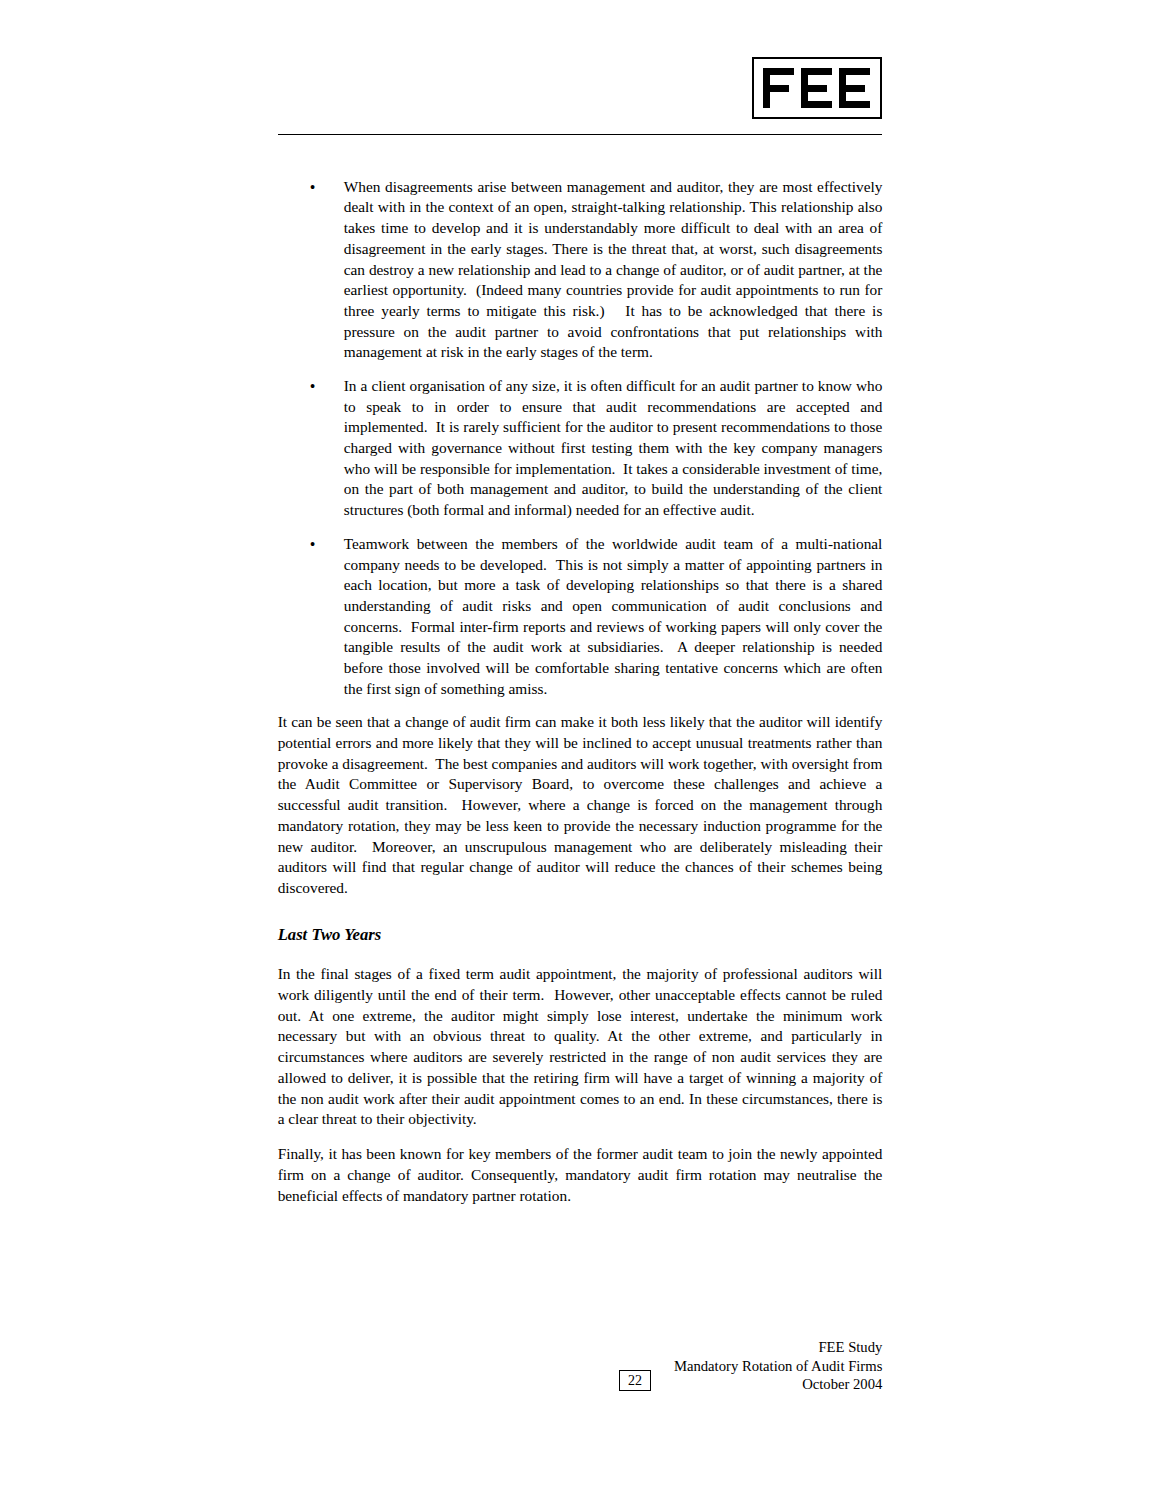When disagreements arise between management and auditor, they are most effectively dealt with in the context of an open, straight-talking relationship. This relationship also takes time to develop and it is understandably more difficult to deal with an area of disagreement in the early stages. There is the threat that, at worst, such disagreements can destroy a new relationship and lead to a change of auditor, or of audit partner, at the earliest opportunity. (Indeed many countries provide for audit appointments to run for three yearly terms to mitigate this risk.) It has to be acknowledged that there is pressure on the audit partner to avoid confrontations that put relationships with management at risk in the early stages of the term.
In a client organisation of any size, it is often difficult for an audit partner to know who to speak to in order to ensure that audit recommendations are accepted and implemented. It is rarely sufficient for the auditor to present recommendations to those charged with governance without first testing them with the key company managers who will be responsible for implementation. It takes a considerable investment of time, on the part of both management and auditor, to build the understanding of the client structures (both formal and informal) needed for an effective audit.
Teamwork between the members of the worldwide audit team of a multi-national company needs to be developed. This is not simply a matter of appointing partners in each location, but more a task of developing relationships so that there is a shared understanding of audit risks and open communication of audit conclusions and concerns. Formal inter-firm reports and reviews of working papers will only cover the tangible results of the audit work at subsidiaries. A deeper relationship is needed before those involved will be comfortable sharing tentative concerns which are often the first sign of something amiss.
It can be seen that a change of audit firm can make it both less likely that the auditor will identify potential errors and more likely that they will be inclined to accept unusual treatments rather than provoke a disagreement. The best companies and auditors will work together, with oversight from the Audit Committee or Supervisory Board, to overcome these challenges and achieve a successful audit transition. However, where a change is forced on the management through mandatory rotation, they may be less keen to provide the necessary induction programme for the new auditor. Moreover, an unscrupulous management who are deliberately misleading their auditors will find that regular change of auditor will reduce the chances of their schemes being discovered.
Last Two Years
In the final stages of a fixed term audit appointment, the majority of professional auditors will work diligently until the end of their term. However, other unacceptable effects cannot be ruled out. At one extreme, the auditor might simply lose interest, undertake the minimum work necessary but with an obvious threat to quality. At the other extreme, and particularly in circumstances where auditors are severely restricted in the range of non audit services they are allowed to deliver, it is possible that the retiring firm will have a target of winning a majority of the non audit work after their audit appointment comes to an end. In these circumstances, there is a clear threat to their objectivity.
Finally, it has been known for key members of the former audit team to join the newly appointed firm on a change of auditor. Consequently, mandatory audit firm rotation may neutralise the beneficial effects of mandatory partner rotation.
22
FEE Study
Mandatory Rotation of Audit Firms
October 2004